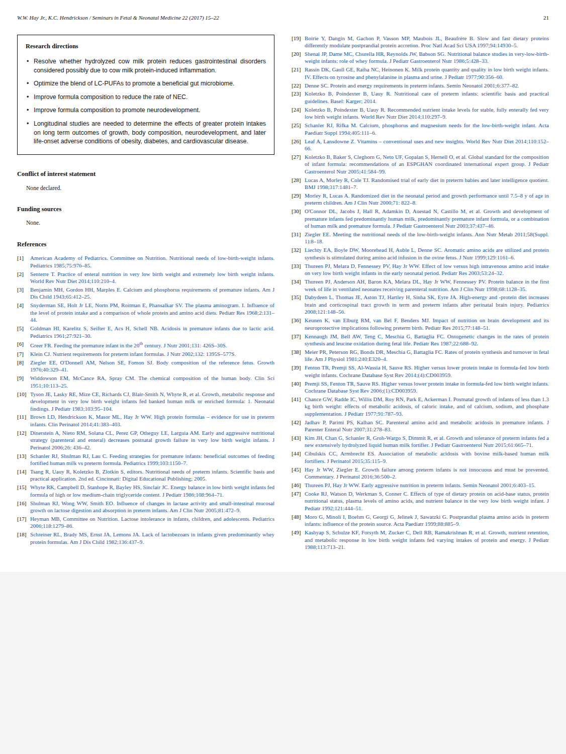W.W. Hay Jr., K.C. Hendrickson / Seminars in Fetal & Neonatal Medicine 22 (2017) 15–22 21
Research directions
Resolve whether hydrolyzed cow milk protein reduces gastrointestinal disorders considered possibly due to cow milk protein-induced inflammation.
Optimize the blend of LC-PUFAs to promote a beneficial gut microbiome.
Improve formula composition to reduce the rate of NEC.
Improve formula composition to promote neurodevelopment.
Longitudinal studies are needed to determine the effects of greater protein intakes on long term outcomes of growth, body composition, neurodevelopment, and later life-onset adverse conditions of obesity, diabetes, and cardiovascular disease.
Conflict of interest statement
None declared.
Funding sources
None.
References
American Academy of Pediatrics. Committee on Nutrition. Nutritional needs of low-birth-weight infants. Pediatrics 1985;75:976–85.
Senterre T. Practice of enteral nutrition in very low birth weight and extremely low birth weight infants. World Rev Nutr Diet 2014;110:210–4.
Benjamin MH, Gordon HH, Marples E. Calcium and phosphorus requirements of premature infants. Am J Dis Child 1943;65:412–25.
Snyderman SE, Holt Jr LE, Nortn PM, Roitman E, Phansalkar SV. The plasma aminogram. I. Influence of the level of protein intake and a comparison of whole protein and amino acid diets. Pediatr Res 1968;2:131–44.
Goldman HI, Karelitz S, Seifter E, Acs H, Schell NB. Acidosis in premature infants due to lactic acid. Pediatrics 1961;27:921–30.
Greer FR. Feeding the premature infant in the 20th century. J Nutr 2001;131: 426S–30S.
Klein CJ. Nutrient requirements for preterm infant formulas. J Nutr 2002;132: 1395S–577S.
Ziegler EE, O'Donnell AM, Nelson SE, Fomon SJ. Body composition of the reference fetus. Growth 1976;40:329–41.
Widdowson EM, McCance RA, Spray CM. The chemical composition of the human body. Clin Sci 1951;10:113–25.
Tyson JE, Lasky RE, Mize CE, Richards CJ, Blair-Smith N, Whyte R, et al. Growth, metabolic response and development in very low birth weight infants fed banked human milk or enriched formula: 1. Neonatal findings. J Pediatr 1983;103:95–104.
Brown LD, Hendrickson K, Masor ML, Hay Jr WW. High protein formulas – evidence for use in preterm infants. Clin Perinatol 2014;41:383–403.
Dinerstein A, Nieto RM, Solana CL, Perez GP, Otheguy LE, Larguia AM. Early and aggressive nutritional strategy (parenteral and enteral) decreases postnatal growth failure in very low birth weight infants. J Perinatol 2006;26: 436–42.
Schanler RJ, Shulman RJ, Lau C. Feeding strategies for premature infants: beneficial outcomes of feeding fortified human milk vs preterm formula. Pediatrics 1999;103:1150–7.
Tsang R, Uauy R, Koletzko B, Zlotkin S, editors. Nutritional needs of preterm infants. Scientific basis and practical application. 2nd ed. Cincinnati: Digital Educational Publishing; 2005.
Whyte RK, Campbell D, Stanhope R, Bayley HS, Sinclair JC. Energy balance in low birth weight infants fed formula of high or low medium-chain triglyceride content. J Pediatr 1986;108:964–71.
Shulman RJ, Wong WW, Smith EO. Influence of changes in lactase activity and small-intestinal mucosal growth on lactose digestion and absorption in preterm infants. Am J Clin Nutr 2005;81:472–9.
Heyman MB, Committee on Nutrition. Lactose intolerance in infants, children, and adolescents. Pediatrics 2006;118:1279–86.
Schreiner RL, Brady MS, Ernst JA, Lemons JA. Lack of lactobezoars in infants given predominantly whey protein formulas. Am J Dis Child 1982;136:437–9.
Boirie Y, Dangin M, Gachon P, Vasson MP, Maubois JL, Beaufrère B. Slow and fast dietary proteins differently modulate postprandial protein accretion. Proc Natl Acad Sci USA 1997;94:14930–5.
Shenai JP, Dame MC, Churella HR, Reynolds JW, Babson SG. Nutritional balance studies in very-low-birth-weight infants: role of whey formula. J Pediatr Gastroenterol Nutr 1986;5:428–33.
Rassin DK, Gaull GE, Raiha NC, Heinonen K. Milk protein quantity and quality in low birth weight infants. IV. Effects on tyrosine and phenylalanine in plasma and urine. J Pediatr 1977;90:356–60.
Denne SC. Protein and energy requirements in preterm infants. Semin Neonatol 2001;6:377–82.
Koletzko B, Poindexter B, Uauy R. Nutritional care of preterm infants: scientific basis and practical guidelines. Basel: Karger; 2014.
Koletzko B, Poindexter B, Uauy R. Recommended nutrient intake levels for stable, fully enterally fed very low birth weight infants. World Rev Nutr Diet 2014;110:297–9.
Schanler RJ, Rifka M. Calcium, phosphorus and magnesium needs for the low-birth-weight infant. Acta Paediatr Suppl 1994;405:111–6.
Leaf A, Lansdowne Z. Vitamins – conventional uses and new insights. World Rev Nutr Diet 2014;110:152–66.
Koletzko B, Baker S, Cleghorn G, Neto UF, Gopalan S, Hernell O, et al. Global standard for the composition of infant formula: recommendations of an ESPGHAN coordinated international expert group. J Pediatr Gastroenterol Nutr 2005;41:584–99.
Lucas A, Morley R, Cole TJ. Randomised trial of early diet in preterm babies and later intelligence quotient. BMJ 1998;317:1481–7.
Morley R, Lucas A. Randomized diet in the neonatal period and growth performance until 7.5–8 y of age in preterm children. Am J Clin Nutr 2000;71: 822–8.
O'Connor DL, Jacobs J, Hall R, Adamkin D, Auestad N, Castillo M, et al. Growth and development of premature infants fed predominantly human milk, predominantly premature infant formula, or a combination of human milk and premature formula. J Pediatr Gastroenterol Nutr 2003;37:437–46.
Ziegler EE. Meeting the nutritional needs of the low-birth-weight infants. Ann Nutr Metab 2011;58(Suppl. 1):8–18.
Liechty EA, Boyle DW, Moorehead H, Auble L, Denne SC. Aromatic amino acids are utilized and protein synthesis is stimulated during amino acid infusion in the ovine fetus. J Nutr 1999;129:1161–6.
Thureen PJ, Melara D, Fennessey PV, Hay Jr WW. Effect of low versus high intravenous amino acid intake on very low birth weight infants in the early neonatal period. Pediatr Res 2003;53:24–32.
Thureen PJ, Anderson AH, Baron KA, Melara DL, Hay Jr WW, Fennessey PV. Protein balance in the first week of life in ventilated neonates receiving parenteral nutrition. Am J Clin Nutr 1998;68:1128–35.
Dabydeen L, Thomas JE, Aston TJ, Hartley H, Sinha SK, Eyre JA. High-energy and -protein diet increases brain and corticospinal tract growth in term and preterm infants after perinatal brain injury. Pediatrics 2008;121:148–56.
Keunen K, van Elburg RM, van Bel F, Benders MJ. Impact of nutrition on brain development and its neuroprotective implications following preterm birth. Pediatr Res 2015;77:148–51.
Kennaugh JM, Bell AW, Teng C, Meschia G, Battaglia FC. Ontogenetic changes in the rates of protein synthesis and leucine oxidation during fetal life. Pediatr Res 1987;22:688–92.
Meier PR, Peterson RG, Bonds DR, Meschia G, Battaglia FC. Rates of protein synthesis and turnover in fetal life. Am J Physiol 1981;240:E320–4.
Fenton TR, Premji SS, Al-Wassia H, Sauve RS. Higher versus lower protein intake in formula-fed low birth weight infants. Cochrane Database Syst Rev 2014;(4):CD003959.
Premji SS, Fenton TR, Sauve RS. Higher versus lower protein intake in formula-fed low birth weight infants. Cochrane Database Syst Rev 2006;(1):CD003959.
Chance GW, Radde IC, Willis DM, Roy RN, Park E, Ackerman I. Postnatal growth of infants of less than 1.3 kg birth weight: effects of metabolic acidosis, of caloric intake, and of calcium, sodium, and phosphate supplementation. J Pediatr 1977;91:787–93.
Jadhav P, Parimi PS, Kalhan SC. Parenteral amino acid and metabolic acidosis in premature infants. J Parenter Enteral Nutr 2007;31:278–83.
Kim JH, Chan G, Schanler R, Groh-Wargo S, Dimmit R, et al. Growth and tolerance of preterm infants fed a new extensively hydrolyzed liquid human milk fortifier. J Pediatr Gastroenterol Nutr 2015;61:665–71.
Cibulskis CC, Armbrecht ES. Association of metabolic acidosis with bovine milk-based human milk fortifiers. J Perinatol 2015;35:115–9.
Hay Jr WW, Ziegler E. Growth failure among preterm infants is not innocuous and must be prevented. Commentary. J Perinatol 2016;36:500–2.
Thureen PJ, Hay Jr WW. Early aggressive nutrition in preterm infants. Semin Neonatol 2001;6:403–15.
Cooke RJ, Watson D, Werkman S, Conner C. Effects of type of dietary protein on acid-base status, protein nutritional status, plasma levels of amino acids, and nutrient balance in the very low birth weight infant. J Pediatr 1992;121:444–51.
Moro G, Minoli I, Boehm G, Georgi G, Jelinek J, Sawatzki G. Postprandial plasma amino acids in preterm infants: influence of the protein source. Acta Paediatr 1999;88:885–9.
Kashyap S, Schulze KF, Forsyth M, Zucker C, Dell RB, Ramakrishnan R, et al. Growth, nutrient retention, and metabolic response in low birth weight infants fed varying intakes of protein and energy. J Pediatr 1988;113:713–21.